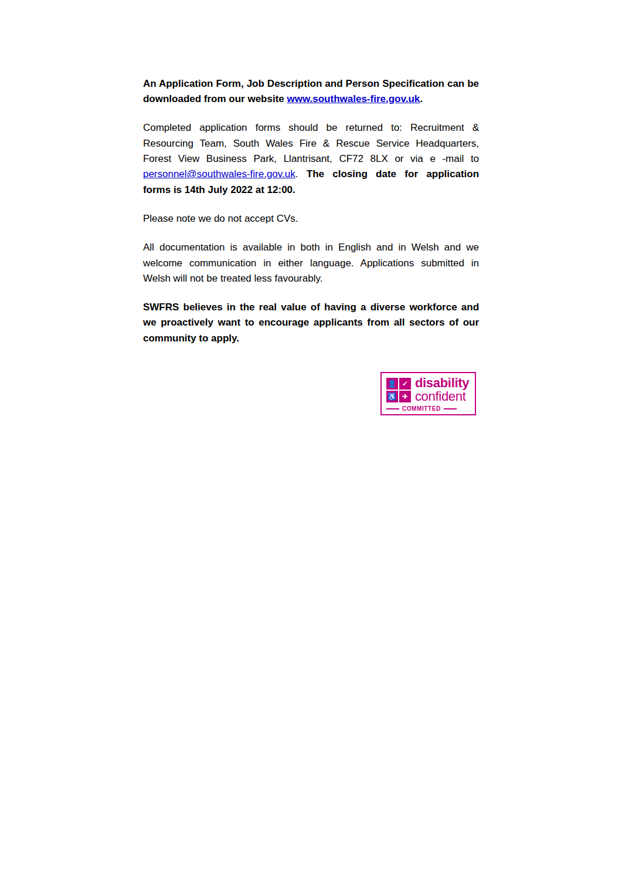An Application Form, Job Description and Person Specification can be downloaded from our website www.southwales-fire.gov.uk.
Completed application forms should be returned to: Recruitment & Resourcing Team, South Wales Fire & Rescue Service Headquarters, Forest View Business Park, Llantrisant, CF72 8LX or via e -mail to personnel@southwales-fire.gov.uk. The closing date for application forms is 14th July 2022 at 12:00.
Please note we do not accept CVs.
All documentation is available in both in English and in Welsh and we welcome communication in either language. Applications submitted in Welsh will not be treated less favourably.
SWFRS believes in the real value of having a diverse workforce and we proactively want to encourage applicants from all sectors of our community to apply.
👤 ✓ ♿ ✈
disability
confident
COMMITTED